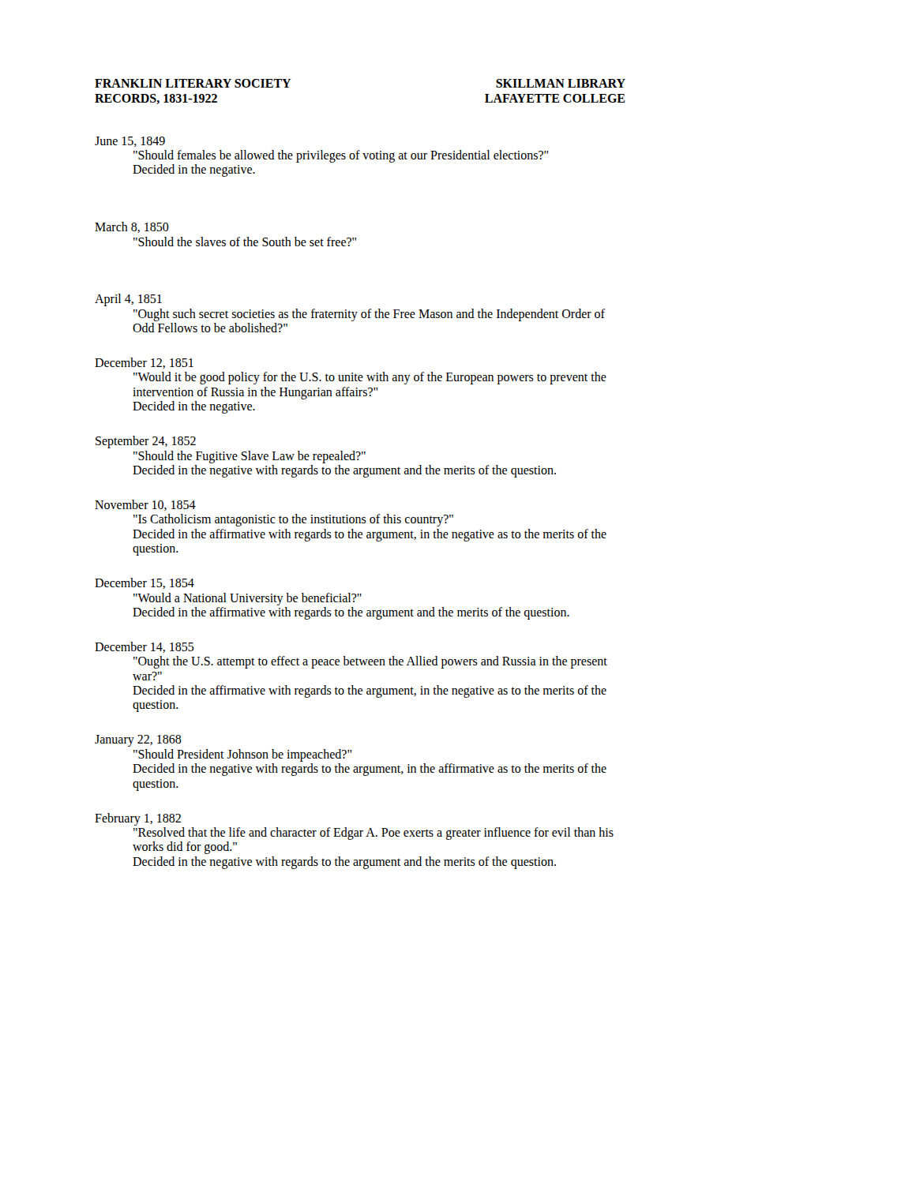FRANKLIN LITERARY SOCIETY
RECORDS, 1831-1922
SKILLMAN LIBRARY
LAFAYETTE COLLEGE
June 15, 1849
"Should females be allowed the privileges of voting at our Presidential elections?"
Decided in the negative.
March 8, 1850
"Should the slaves of the South be set free?"
April 4, 1851
"Ought such secret societies as the fraternity of the Free Mason and the Independent Order of Odd Fellows to be abolished?"
December 12, 1851
"Would it be good policy for the U.S. to unite with any of the European powers to prevent the intervention of Russia in the Hungarian affairs?"
Decided in the negative.
September 24, 1852
"Should the Fugitive Slave Law be repealed?"
Decided in the negative with regards to the argument and the merits of the question.
November 10, 1854
"Is Catholicism antagonistic to the institutions of this country?"
Decided in the affirmative with regards to the argument, in the negative as to the merits of the question.
December 15, 1854
"Would a National University be beneficial?"
Decided in the affirmative with regards to the argument and the merits of the question.
December 14, 1855
"Ought the U.S. attempt to effect a peace between the Allied powers and Russia in the present war?"
Decided in the affirmative with regards to the argument, in the negative as to the merits of the question.
January 22, 1868
"Should President Johnson be impeached?"
Decided in the negative with regards to the argument, in the affirmative as to the merits of the question.
February 1, 1882
"Resolved that the life and character of Edgar A. Poe exerts a greater influence for evil than his works did for good."
Decided in the negative with regards to the argument and the merits of the question.